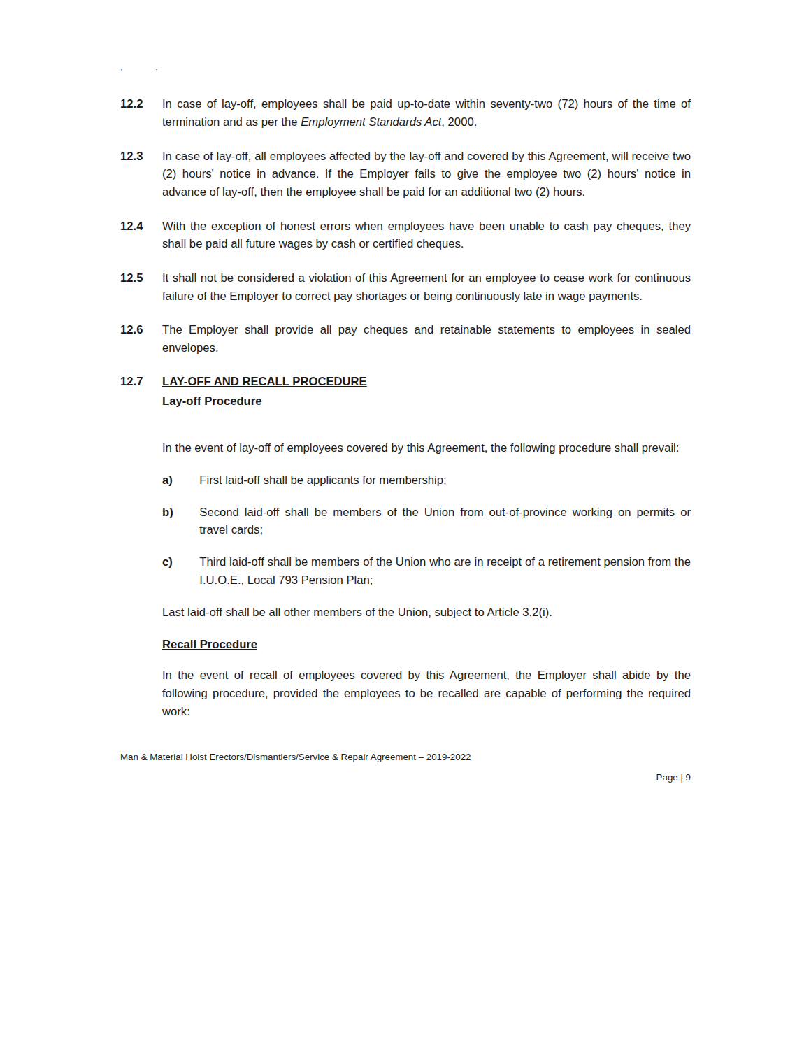, .
12.2
In case of lay-off, employees shall be paid up-to-date within seventy-two (72) hours of the time of termination and as per the Employment Standards Act, 2000.
12.3
In case of lay-off, all employees affected by the lay-off and covered by this Agreement, will receive two (2) hours' notice in advance. If the Employer fails to give the employee two (2) hours' notice in advance of lay-off, then the employee shall be paid for an additional two (2) hours.
12.4
With the exception of honest errors when employees have been unable to cash pay cheques, they shall be paid all future wages by cash or certified cheques.
12.5
It shall not be considered a violation of this Agreement for an employee to cease work for continuous failure of the Employer to correct pay shortages or being continuously late in wage payments.
12.6
The Employer shall provide all pay cheques and retainable statements to employees in sealed envelopes.
12.7
LAY-OFF AND RECALL PROCEDURE
Lay-off Procedure
In the event of lay-off of employees covered by this Agreement, the following procedure shall prevail:
a) First laid-off shall be applicants for membership;
b) Second laid-off shall be members of the Union from out-of-province working on permits or travel cards;
c) Third laid-off shall be members of the Union who are in receipt of a retirement pension from the I.U.O.E., Local 793 Pension Plan;
Last laid-off shall be all other members of the Union, subject to Article 3.2(i).
Recall Procedure
In the event of recall of employees covered by this Agreement, the Employer shall abide by the following procedure, provided the employees to be recalled are capable of performing the required work:
Man & Material Hoist Erectors/Dismantlers/Service & Repair Agreement – 2019-2022
Page | 9